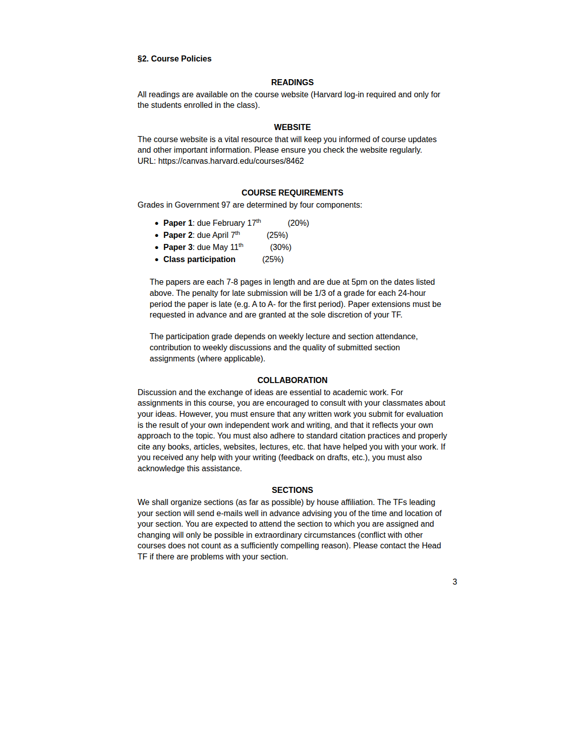§2. Course Policies
READINGS
All readings are available on the course website (Harvard log-in required and only for the students enrolled in the class).
WEBSITE
The course website is a vital resource that will keep you informed of course updates and other important information. Please ensure you check the website regularly.
URL: https://canvas.harvard.edu/courses/8462
COURSE REQUIREMENTS
Grades in Government 97 are determined by four components:
Paper 1: due February 17th(20%)
Paper 2: due April 7th(25%)
Paper 3: due May 11th(30%)
Class participation(25%)
The papers are each 7-8 pages in length and are due at 5pm on the dates listed above. The penalty for late submission will be 1/3 of a grade for each 24-hour period the paper is late (e.g. A to A- for the first period). Paper extensions must be requested in advance and are granted at the sole discretion of your TF.
The participation grade depends on weekly lecture and section attendance, contribution to weekly discussions and the quality of submitted section assignments (where applicable).
COLLABORATION
Discussion and the exchange of ideas are essential to academic work. For assignments in this course, you are encouraged to consult with your classmates about your ideas. However, you must ensure that any written work you submit for evaluation is the result of your own independent work and writing, and that it reflects your own approach to the topic. You must also adhere to standard citation practices and properly cite any books, articles, websites, lectures, etc. that have helped you with your work. If you received any help with your writing (feedback on drafts, etc.), you must also acknowledge this assistance.
SECTIONS
We shall organize sections (as far as possible) by house affiliation. The TFs leading your section will send e-mails well in advance advising you of the time and location of your section. You are expected to attend the section to which you are assigned and changing will only be possible in extraordinary circumstances (conflict with other courses does not count as a sufficiently compelling reason). Please contact the Head TF if there are problems with your section.
3